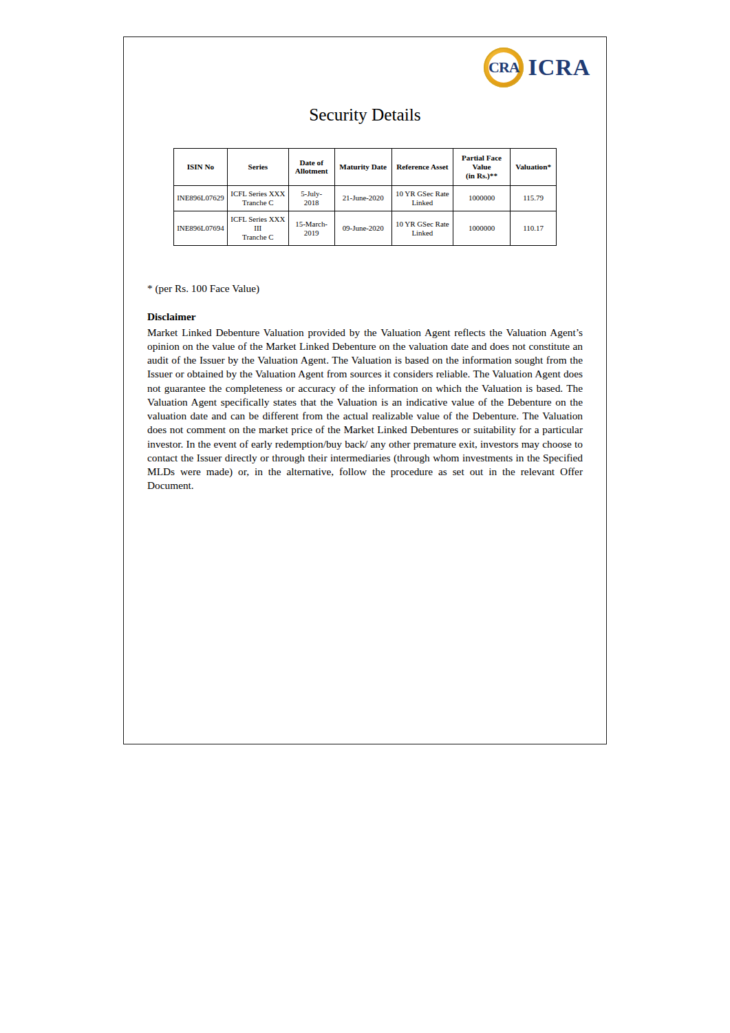CRA
ICRA
Security Details
| ISIN No | Series | Date of Allotment | Maturity Date | Reference Asset | Partial Face Value (in Rs.)** | Valuation* |
| --- | --- | --- | --- | --- | --- | --- |
| INE896L07629 | ICFL Series XXX Tranche C | 5-July- 2018 | 21-June-2020 | 10 YR GSec Rate Linked | 1000000 | 115.79 |
| INE896L07694 | ICFL Series XXX III Tranche C | 15-March- 2019 | 09-June-2020 | 10 YR GSec Rate Linked | 1000000 | 110.17 |
* (per Rs. 100 Face Value)
Disclaimer
Market Linked Debenture Valuation provided by the Valuation Agent reflects the Valuation Agent’s opinion on the value of the Market Linked Debenture on the valuation date and does not constitute an audit of the Issuer by the Valuation Agent. The Valuation is based on the information sought from the Issuer or obtained by the Valuation Agent from sources it considers reliable. The Valuation Agent does not guarantee the completeness or accuracy of the information on which the Valuation is based. The Valuation Agent specifically states that the Valuation is an indicative value of the Debenture on the valuation date and can be different from the actual realizable value of the Debenture. The Valuation does not comment on the market price of the Market Linked Debentures or suitability for a particular investor. In the event of early redemption/buy back/ any other premature exit, investors may choose to contact the Issuer directly or through their intermediaries (through whom investments in the Specified MLDs were made) or, in the alternative, follow the procedure as set out in the relevant Offer Document.